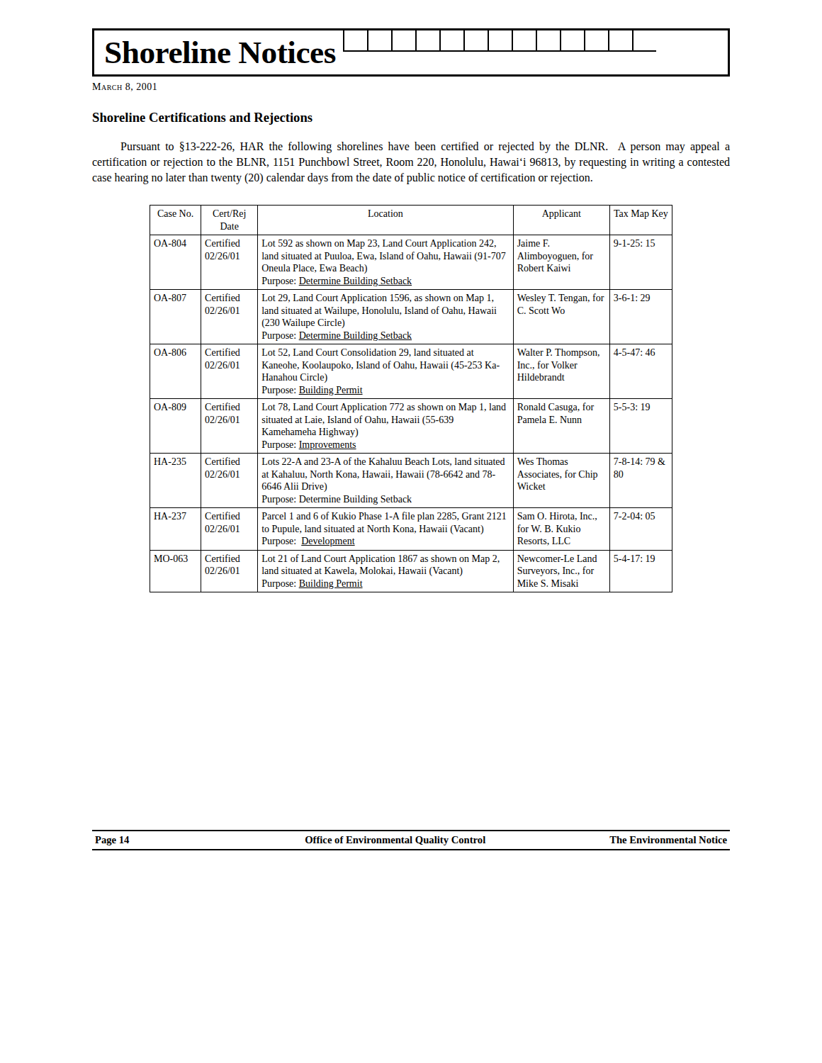Shoreline Notices
March 8, 2001
Shoreline Certifications and Rejections
Pursuant to §13-222-26, HAR the following shorelines have been certified or rejected by the DLNR. A person may appeal a certification or rejection to the BLNR, 1151 Punchbowl Street, Room 220, Honolulu, Hawaiʻi 96813, by requesting in writing a contested case hearing no later than twenty (20) calendar days from the date of public notice of certification or rejection.
| Case No. | Cert/Rej Date | Location | Applicant | Tax Map Key |
| --- | --- | --- | --- | --- |
| OA-804 | Certified 02/26/01 | Lot 592 as shown on Map 23, Land Court Application 242, land situated at Puuloa, Ewa, Island of Oahu, Hawaii (91-707 Oneula Place, Ewa Beach) Purpose: Determine Building Setback | Jaime F. Alimboyoguen, for Robert Kaiwi | 9-1-25: 15 |
| OA-807 | Certified 02/26/01 | Lot 29, Land Court Application 1596, as shown on Map 1, land situated at Wailupe, Honolulu, Island of Oahu, Hawaii (230 Wailupe Circle) Purpose: Determine Building Setback | Wesley T. Tengan, for C. Scott Wo | 3-6-1: 29 |
| OA-806 | Certified 02/26/01 | Lot 52, Land Court Consolidation 29, land situated at Kaneohe, Koolaupoko, Island of Oahu, Hawaii (45-253 Ka-Hanahou Circle) Purpose: Building Permit | Walter P. Thompson, Inc., for Volker Hildebrandt | 4-5-47: 46 |
| OA-809 | Certified 02/26/01 | Lot 78, Land Court Application 772 as shown on Map 1, land situated at Laie, Island of Oahu, Hawaii (55-639 Kamehameha Highway) Purpose: Improvements | Ronald Casuga, for Pamela E. Nunn | 5-5-3: 19 |
| HA-235 | Certified 02/26/01 | Lots 22-A and 23-A of the Kahaluu Beach Lots, land situated at Kahaluu, North Kona, Hawaii, Hawaii (78-6642 and 78-6646 Alii Drive) Purpose: Determine Building Setback | Wes Thomas Associates, for Chip Wicket | 7-8-14: 79 & 80 |
| HA-237 | Certified 02/26/01 | Parcel 1 and 6 of Kukio Phase 1-A file plan 2285, Grant 2121 to Pupule, land situated at North Kona, Hawaii (Vacant) Purpose: Development | Sam O. Hirota, Inc., for W. B. Kukio Resorts, LLC | 7-2-04: 05 |
| MO-063 | Certified 02/26/01 | Lot 21 of Land Court Application 1867 as shown on Map 2, land situated at Kawela, Molokai, Hawaii (Vacant) Purpose: Building Permit | Newcomer-Le Land Surveyors, Inc., for Mike S. Misaki | 5-4-17: 19 |
Page 14
Office of Environmental Quality Control
The Environmental Notice